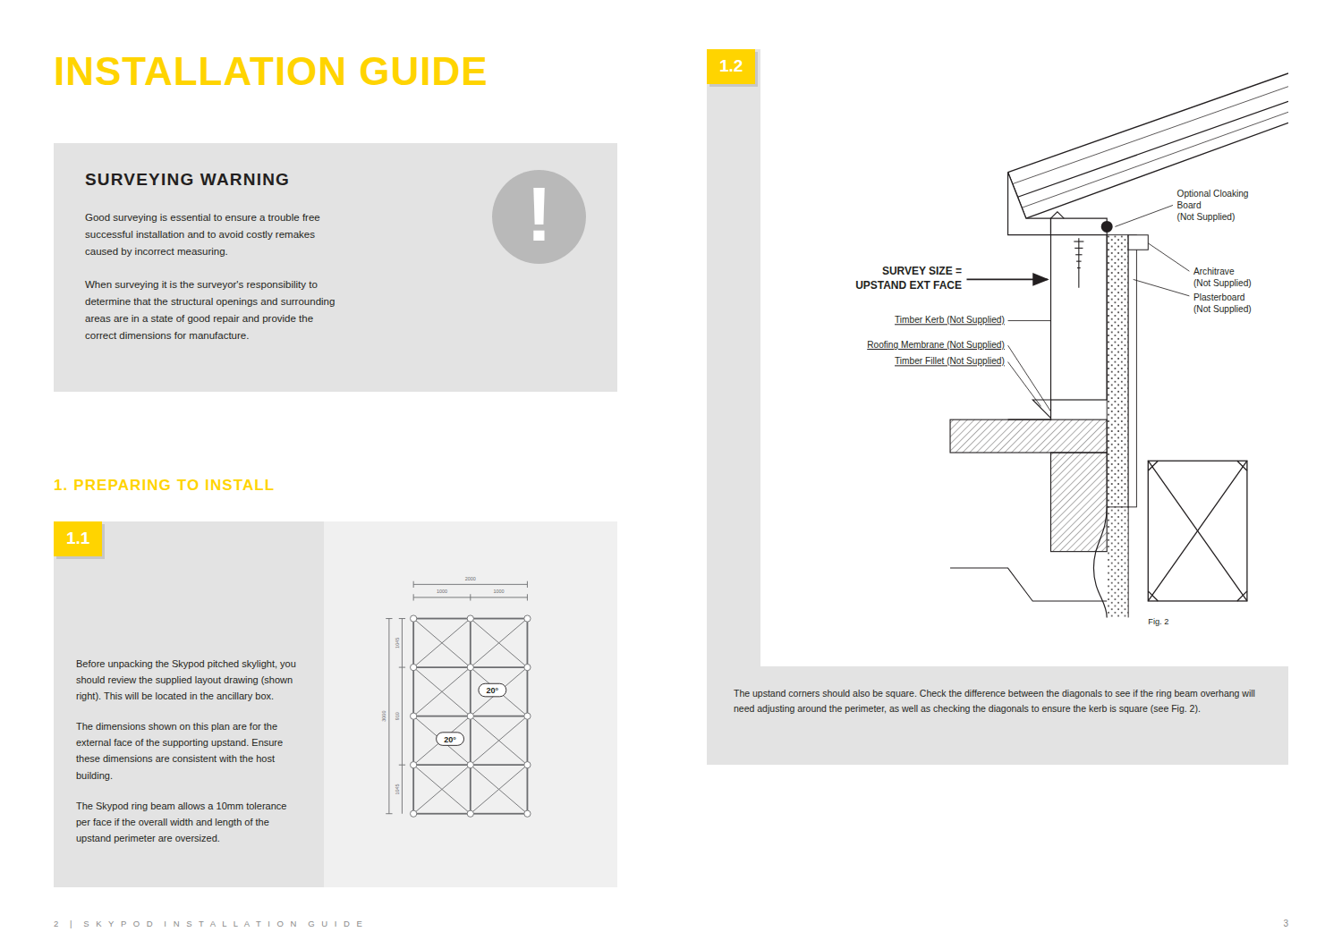Installation Guide
Surveying Warning
Good surveying is essential to ensure a trouble free successful installation and to avoid costly remakes caused by incorrect measuring.
When surveying it is the surveyor's responsibility to determine that the structural openings and surrounding areas are in a state of good repair and provide the correct dimensions for manufacture.
!
1. Preparing to Install
1.1
Before unpacking the Skypod pitched skylight, you should review the supplied layout drawing (shown right). This will be located in the ancillary box.
The dimensions shown on this plan are for the external face of the supporting upstand. Ensure these dimensions are consistent with the host building.
The Skypod ring beam allows a 10mm tolerance per face if the overall width and length of the upstand perimeter are oversized.
20° 20° 2000 1000 1000 3000 1045 910 1045
2 | S K Y P O D I N S T A L L A T I O N G U I D E
1.2
Optional Cloaking Board (Not Supplied) Architrave (Not Supplied) Plasterboard (Not Supplied) Timber Kerb (Not Supplied) Roofing Membrane (Not Supplied) Timber Fillet (Not Supplied) SURVEY SIZE = UPSTAND EXT FACE Fig. 2
The upstand corners should also be square. Check the difference between the diagonals to see if the ring beam overhang will need adjusting around the perimeter, as well as checking the diagonals to ensure the kerb is square (see Fig. 2).
3